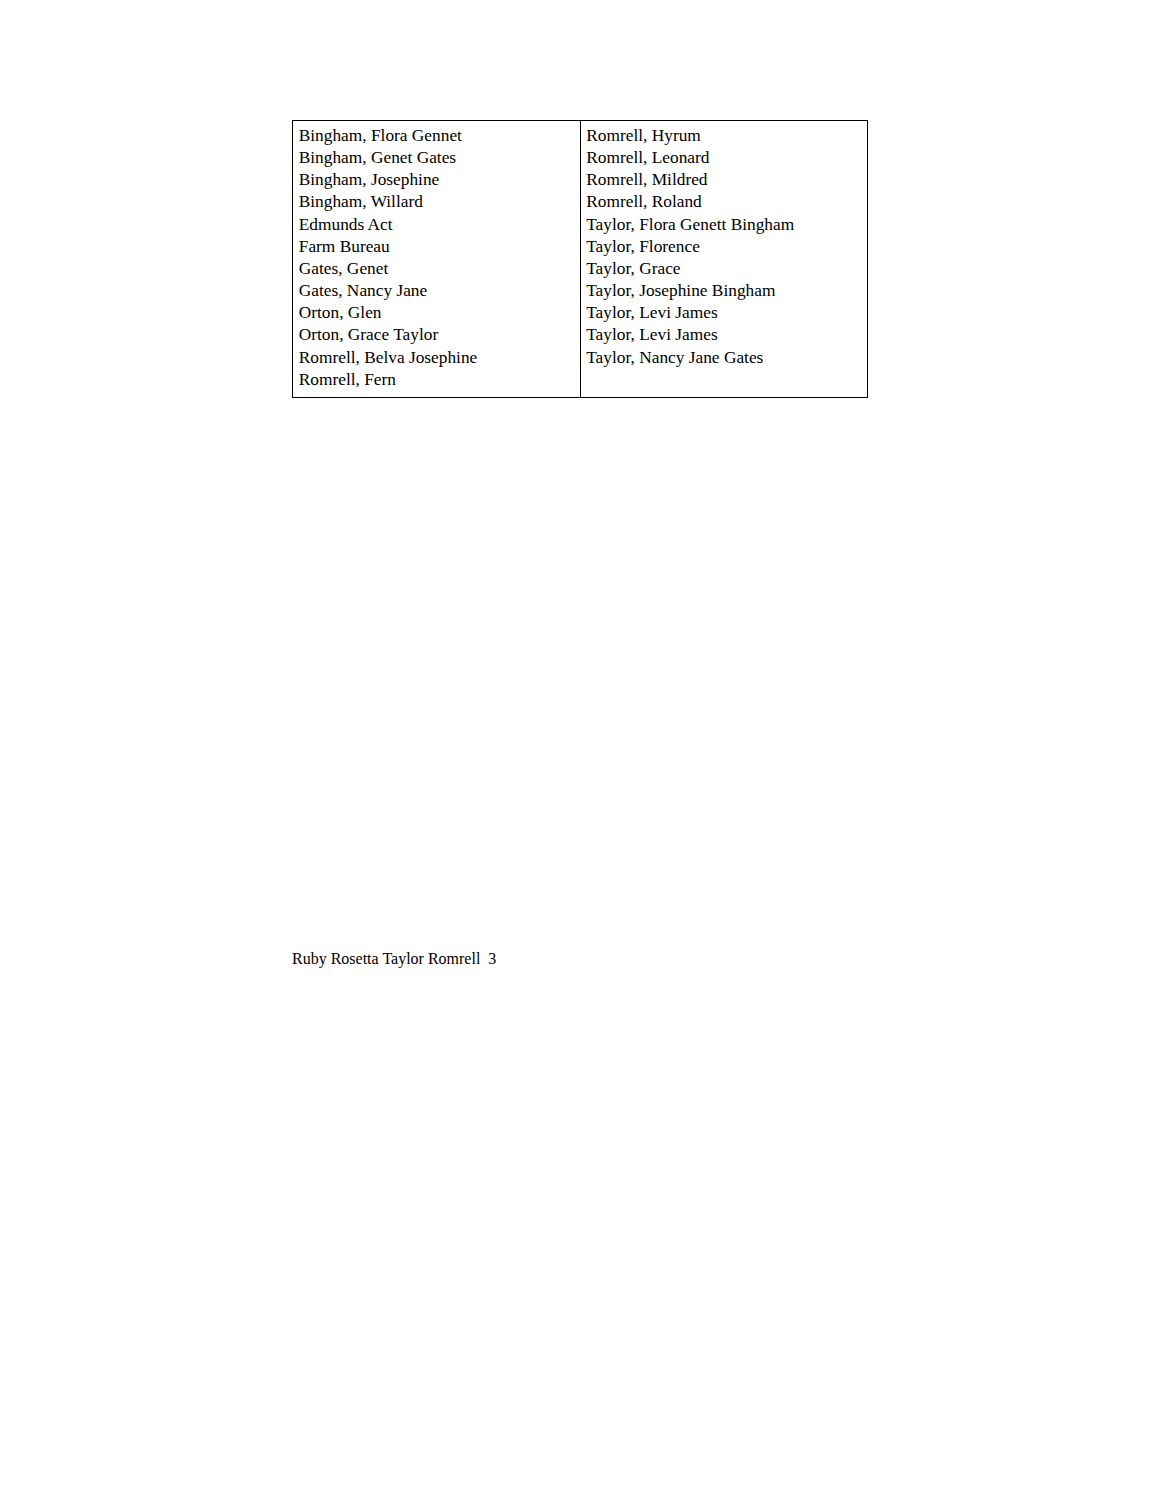| Bingham, Flora Gennet Bingham, Genet Gates Bingham, Josephine Bingham, Willard Edmunds Act Farm Bureau Gates, Genet Gates, Nancy Jane Orton, Glen Orton, Grace Taylor Romrell, Belva Josephine Romrell, Fern | Romrell, Hyrum Romrell, Leonard Romrell, Mildred Romrell, Roland Taylor, Flora Genett Bingham Taylor, Florence Taylor, Grace Taylor, Josephine Bingham Taylor, Levi James Taylor, Levi James Taylor, Nancy Jane Gates |
Ruby Rosetta Taylor Romrell 3